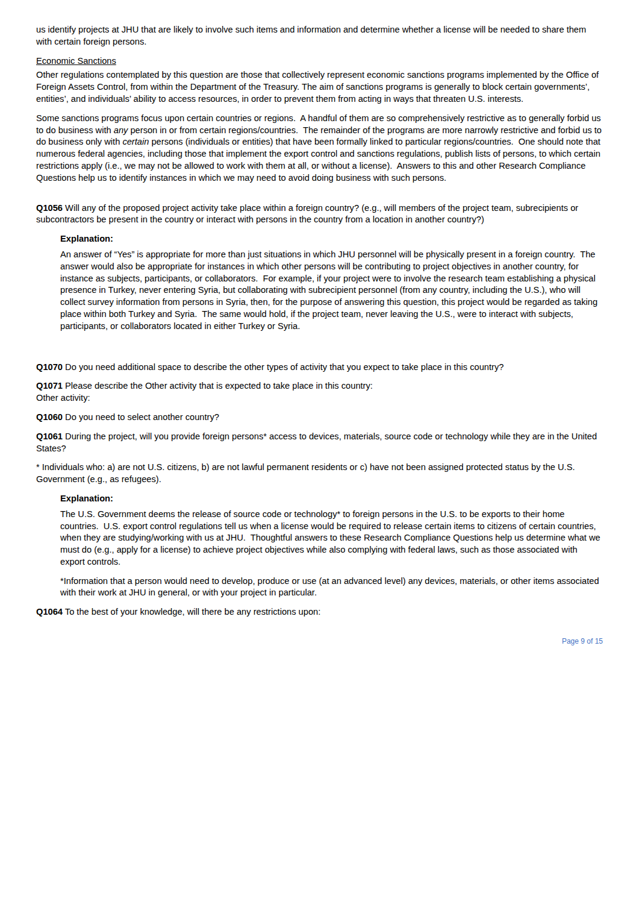us identify projects at JHU that are likely to involve such items and information and determine whether a license will be needed to share them with certain foreign persons.
Economic Sanctions
Other regulations contemplated by this question are those that collectively represent economic sanctions programs implemented by the Office of Foreign Assets Control, from within the Department of the Treasury. The aim of sanctions programs is generally to block certain governments’, entities’, and individuals’ ability to access resources, in order to prevent them from acting in ways that threaten U.S. interests.
Some sanctions programs focus upon certain countries or regions. A handful of them are so comprehensively restrictive as to generally forbid us to do business with any person in or from certain regions/countries. The remainder of the programs are more narrowly restrictive and forbid us to do business only with certain persons (individuals or entities) that have been formally linked to particular regions/countries. One should note that numerous federal agencies, including those that implement the export control and sanctions regulations, publish lists of persons, to which certain restrictions apply (i.e., we may not be allowed to work with them at all, or without a license). Answers to this and other Research Compliance Questions help us to identify instances in which we may need to avoid doing business with such persons.
Q1056 Will any of the proposed project activity take place within a foreign country? (e.g., will members of the project team, subrecipients or subcontractors be present in the country or interact with persons in the country from a location in another country?)
Explanation:
An answer of “Yes” is appropriate for more than just situations in which JHU personnel will be physically present in a foreign country. The answer would also be appropriate for instances in which other persons will be contributing to project objectives in another country, for instance as subjects, participants, or collaborators. For example, if your project were to involve the research team establishing a physical presence in Turkey, never entering Syria, but collaborating with subrecipient personnel (from any country, including the U.S.), who will collect survey information from persons in Syria, then, for the purpose of answering this question, this project would be regarded as taking place within both Turkey and Syria. The same would hold, if the project team, never leaving the U.S., were to interact with subjects, participants, or collaborators located in either Turkey or Syria.
Q1070 Do you need additional space to describe the other types of activity that you expect to take place in this country?
Q1071 Please describe the Other activity that is expected to take place in this country:
Other activity:
Q1060 Do you need to select another country?
Q1061 During the project, will you provide foreign persons* access to devices, materials, source code or technology while they are in the United States?
* Individuals who: a) are not U.S. citizens, b) are not lawful permanent residents or c) have not been assigned protected status by the U.S. Government (e.g., as refugees).
Explanation:
The U.S. Government deems the release of source code or technology* to foreign persons in the U.S. to be exports to their home countries. U.S. export control regulations tell us when a license would be required to release certain items to citizens of certain countries, when they are studying/working with us at JHU. Thoughtful answers to these Research Compliance Questions help us determine what we must do (e.g., apply for a license) to achieve project objectives while also complying with federal laws, such as those associated with export controls.
*Information that a person would need to develop, produce or use (at an advanced level) any devices, materials, or other items associated with their work at JHU in general, or with your project in particular.
Q1064 To the best of your knowledge, will there be any restrictions upon:
Page 9 of 15